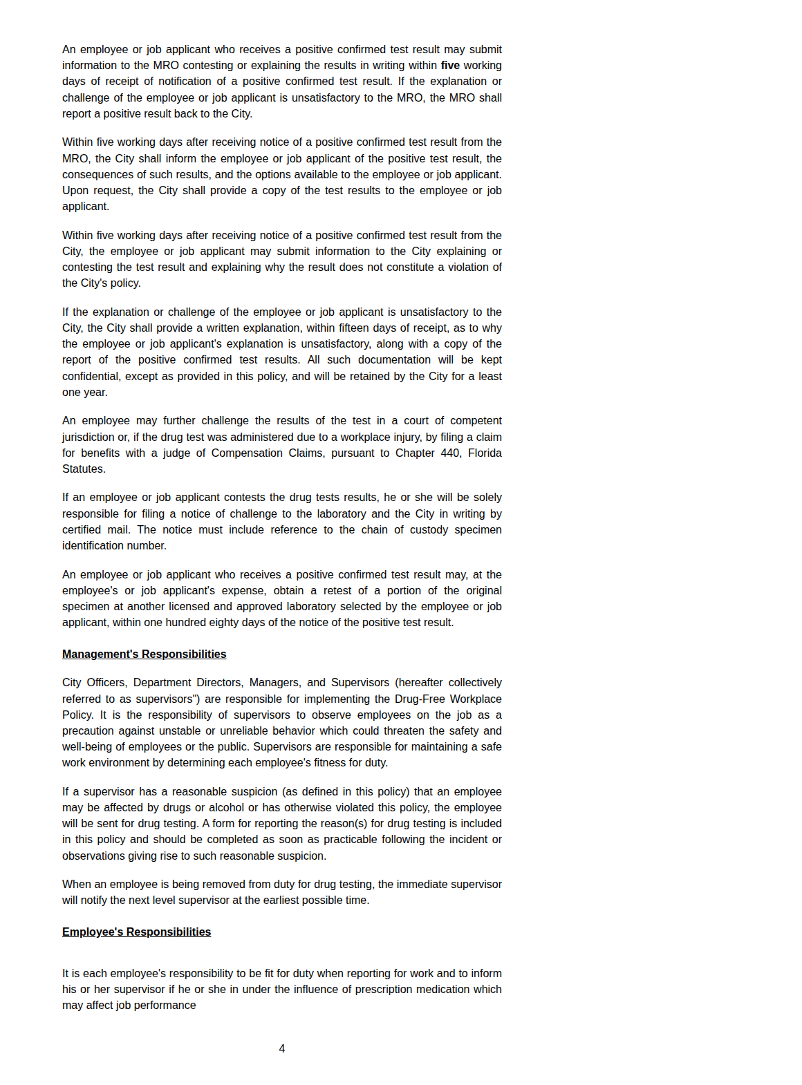An employee or job applicant who receives a positive confirmed test result may submit information to the MRO contesting or explaining the results in writing within five working days of receipt of notification of a positive confirmed test result. If the explanation or challenge of the employee or job applicant is unsatisfactory to the MRO, the MRO shall report a positive result back to the City.
Within five working days after receiving notice of a positive confirmed test result from the MRO, the City shall inform the employee or job applicant of the positive test result, the consequences of such results, and the options available to the employee or job applicant. Upon request, the City shall provide a copy of the test results to the employee or job applicant.
Within five working days after receiving notice of a positive confirmed test result from the City, the employee or job applicant may submit information to the City explaining or contesting the test result and explaining why the result does not constitute a violation of the City's policy.
If the explanation or challenge of the employee or job applicant is unsatisfactory to the City, the City shall provide a written explanation, within fifteen days of receipt, as to why the employee or job applicant's explanation is unsatisfactory, along with a copy of the report of the positive confirmed test results. All such documentation will be kept confidential, except as provided in this policy, and will be retained by the City for a least one year.
An employee may further challenge the results of the test in a court of competent jurisdiction or, if the drug test was administered due to a workplace injury, by filing a claim for benefits with a judge of Compensation Claims, pursuant to Chapter 440, Florida Statutes.
If an employee or job applicant contests the drug tests results, he or she will be solely responsible for filing a notice of challenge to the laboratory and the City in writing by certified mail. The notice must include reference to the chain of custody specimen identification number.
An employee or job applicant who receives a positive confirmed test result may, at the employee's or job applicant's expense, obtain a retest of a portion of the original specimen at another licensed and approved laboratory selected by the employee or job applicant, within one hundred eighty days of the notice of the positive test result.
Management's Responsibilities
City Officers, Department Directors, Managers, and Supervisors (hereafter collectively referred to as supervisors") are responsible for implementing the Drug-Free Workplace Policy. It is the responsibility of supervisors to observe employees on the job as a precaution against unstable or unreliable behavior which could threaten the safety and well-being of employees or the public. Supervisors are responsible for maintaining a safe work environment by determining each employee's fitness for duty.
If a supervisor has a reasonable suspicion (as defined in this policy) that an employee may be affected by drugs or alcohol or has otherwise violated this policy, the employee will be sent for drug testing. A form for reporting the reason(s) for drug testing is included in this policy and should be completed as soon as practicable following the incident or observations giving rise to such reasonable suspicion.
When an employee is being removed from duty for drug testing, the immediate supervisor will notify the next level supervisor at the earliest possible time.
Employee's Responsibilities
It is each employee's responsibility to be fit for duty when reporting for work and to inform his or her supervisor if he or she in under the influence of prescription medication which may affect job performance
4